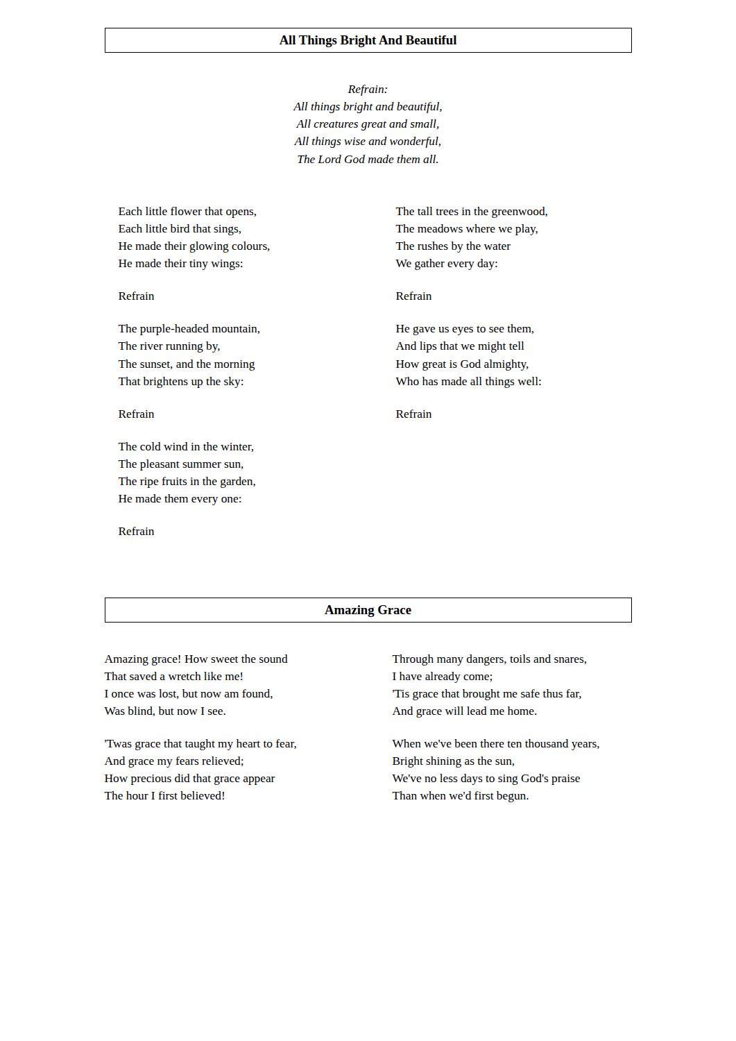All Things Bright And Beautiful
Refrain:
All things bright and beautiful,
All creatures great and small,
All things wise and wonderful,
The Lord God made them all.
Each little flower that opens,
Each little bird that sings,
He made their glowing colours,
He made their tiny wings:
Refrain
The purple-headed mountain,
The river running by,
The sunset, and the morning
That brightens up the sky:
Refrain
The cold wind in the winter,
The pleasant summer sun,
The ripe fruits in the garden,
He made them every one:
Refrain
The tall trees in the greenwood,
The meadows where we play,
The rushes by the water
We gather every day:
Refrain
He gave us eyes to see them,
And lips that we might tell
How great is God almighty,
Who has made all things well:
Refrain
Amazing Grace
Amazing grace! How sweet the sound
That saved a wretch like me!
I once was lost, but now am found,
Was blind, but now I see.
'Twas grace that taught my heart to fear,
And grace my fears relieved;
How precious did that grace appear
The hour I first believed!
Through many dangers, toils and snares,
I have already come;
'Tis grace that brought me safe thus far,
And grace will lead me home.
When we've been there ten thousand years,
Bright shining as the sun,
We've no less days to sing God's praise
Than when we'd first begun.